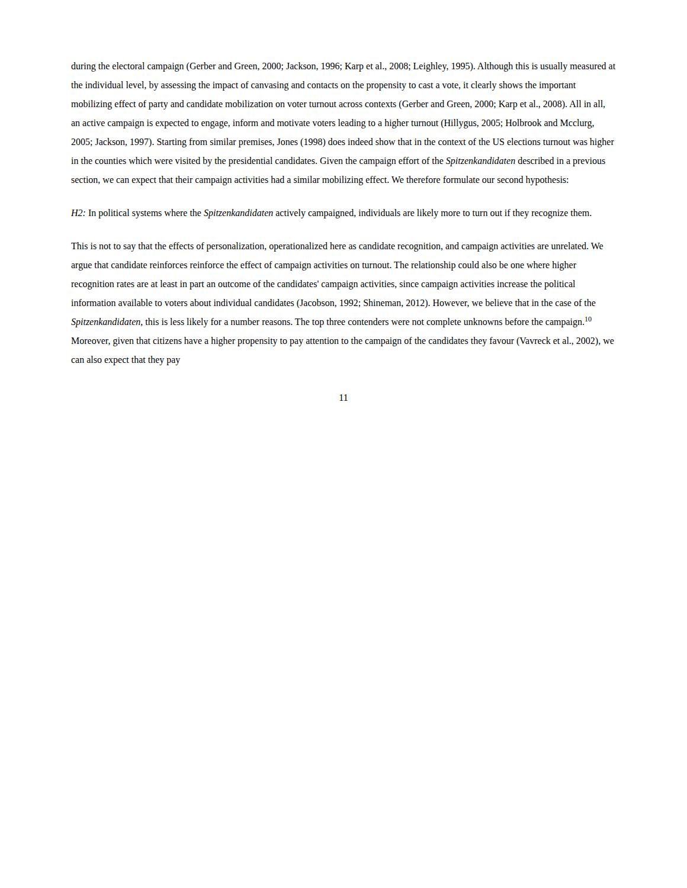during the electoral campaign (Gerber and Green, 2000; Jackson, 1996; Karp et al., 2008; Leighley, 1995). Although this is usually measured at the individual level, by assessing the impact of canvasing and contacts on the propensity to cast a vote, it clearly shows the important mobilizing effect of party and candidate mobilization on voter turnout across contexts (Gerber and Green, 2000; Karp et al., 2008). All in all, an active campaign is expected to engage, inform and motivate voters leading to a higher turnout (Hillygus, 2005; Holbrook and Mcclurg, 2005; Jackson, 1997). Starting from similar premises, Jones (1998) does indeed show that in the context of the US elections turnout was higher in the counties which were visited by the presidential candidates. Given the campaign effort of the Spitzenkandidaten described in a previous section, we can expect that their campaign activities had a similar mobilizing effect. We therefore formulate our second hypothesis:
H2: In political systems where the Spitzenkandidaten actively campaigned, individuals are likely more to turn out if they recognize them.
This is not to say that the effects of personalization, operationalized here as candidate recognition, and campaign activities are unrelated. We argue that candidate reinforces reinforce the effect of campaign activities on turnout. The relationship could also be one where higher recognition rates are at least in part an outcome of the candidates' campaign activities, since campaign activities increase the political information available to voters about individual candidates (Jacobson, 1992; Shineman, 2012). However, we believe that in the case of the Spitzenkandidaten, this is less likely for a number reasons. The top three contenders were not complete unknowns before the campaign.10 Moreover, given that citizens have a higher propensity to pay attention to the campaign of the candidates they favour (Vavreck et al., 2002), we can also expect that they pay
11